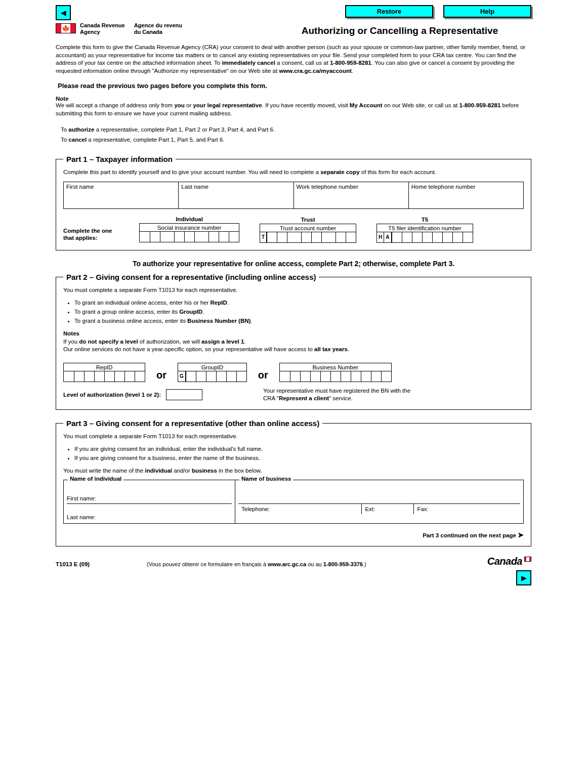◀
Restore
Help
🍁
Canada Revenue
Agency
Agence du revenu
du Canada
Authorizing or Cancelling a Representative
Complete this form to give the Canada Revenue Agency (CRA) your consent to deal with another person (such as your spouse or common-law partner, other family member, friend, or accountant) as your representative for income tax matters or to cancel any existing representatives on your file. Send your completed form to your CRA tax centre. You can find the address of your tax centre on the attached information sheet. To immediately cancel a consent, call us at 1-800-959-8281. You can also give or cancel a consent by providing the requested information online through "Authorize my representative" on our Web site at www.cra.gc.ca/myaccount.
Please read the previous two pages before you complete this form.
Note
We will accept a change of address only from you or your legal representative. If you have recently moved, visit My Account on our Web site, or call us at 1-800-959-8281 before submitting this form to ensure we have your current mailing address.
To authorize a representative, complete Part 1, Part 2 or Part 3, Part 4, and Part 6.
To cancel a representative, complete Part 1, Part 5, and Part 6.
Part 1 – Taxpayer information
Complete this part to identify yourself and to give your account number. You will need to complete a separate copy of this form for each account.
| First name | Last name | Work telephone number | Home telephone number |
Complete the one
that applies:
Individual
Social insurance number
Trust
Trust account number
T
T5
T5 filer identification number
H
A
To authorize your representative for online access, complete Part 2; otherwise, complete Part 3.
Part 2 – Giving consent for a representative (including online access)
You must complete a separate Form T1013 for each representative.
To grant an individual online access, enter his or her RepID.
To grant a group online access, enter its GroupID.
To grant a business online access, enter its Business Number (BN).
Notes
If you do not specify a level of authorization, we will assign a level 1.
Our online services do not have a year-specific option, so your representative will have access to all tax years.
RepID
or
GroupID
G
or
Business Number
Level of authorization (level 1 or 2):
Your representative must have registered the BN with the
CRA "Represent a client" service.
Part 3 – Giving consent for a representative (other than online access)
You must complete a separate Form T1013 for each representative.
If you are giving consent for an individual, enter the individual's full name.
If you are giving consent for a business, enter the name of the business.
You must write the name of the individual and/or business in the box below.
Name of individual
First name:
Last name:
Name of business
Telephone:
Ext:
Fax:
Part 3 continued on the next page ➤
T1013 E (09)
(Vous pouvez obtenir ce formulaire en français à www.arc.gc.ca ou au 1-800-959-3376.)
Canada
▶